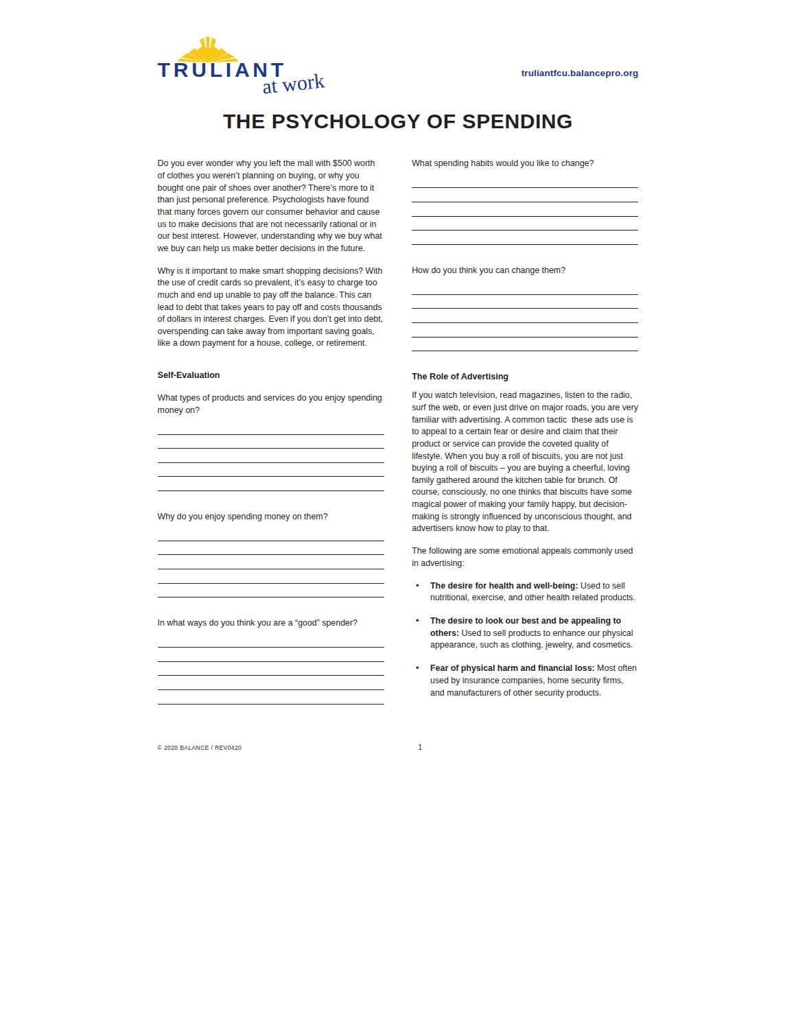TRULIANT
at work
truliantfcu.balancepro.org
The Psychology of Spending
Do you ever wonder why you left the mall with $500 worth of clothes you weren’t planning on buying, or why you bought one pair of shoes over another? There’s more to it than just personal preference. Psychologists have found that many forces govern our consumer behavior and cause us to make decisions that are not necessarily rational or in our best interest. However, understanding why we buy what we buy can help us make better decisions in the future.
Why is it important to make smart shopping decisions? With the use of credit cards so prevalent, it’s easy to charge too much and end up unable to pay off the balance. This can lead to debt that takes years to pay off and costs thousands of dollars in interest charges. Even if you don’t get into debt, overspending can take away from important saving goals, like a down payment for a house, college, or retirement.
Self-Evaluation
What types of products and services do you enjoy spending money on?
Why do you enjoy spending money on them?
In what ways do you think you are a “good” spender?
What spending habits would you like to change?
How do you think you can change them?
The Role of Advertising
If you watch television, read magazines, listen to the radio, surf the web, or even just drive on major roads, you are very familiar with advertising. A common tactic these ads use is to appeal to a certain fear or desire and claim that their product or service can provide the coveted quality of lifestyle. When you buy a roll of biscuits, you are not just buying a roll of biscuits – you are buying a cheerful, loving family gathered around the kitchen table for brunch. Of course, consciously, no one thinks that biscuits have some magical power of making your family happy, but decision-making is strongly influenced by unconscious thought, and advertisers know how to play to that.
The following are some emotional appeals commonly used in advertising:
The desire for health and well-being: Used to sell nutritional, exercise, and other health related products.
The desire to look our best and be appealing to others: Used to sell products to enhance our physical appearance, such as clothing, jewelry, and cosmetics.
Fear of physical harm and financial loss: Most often used by insurance companies, home security firms, and manufacturers of other security products.
© 2020 BALANCE / REV0420
1